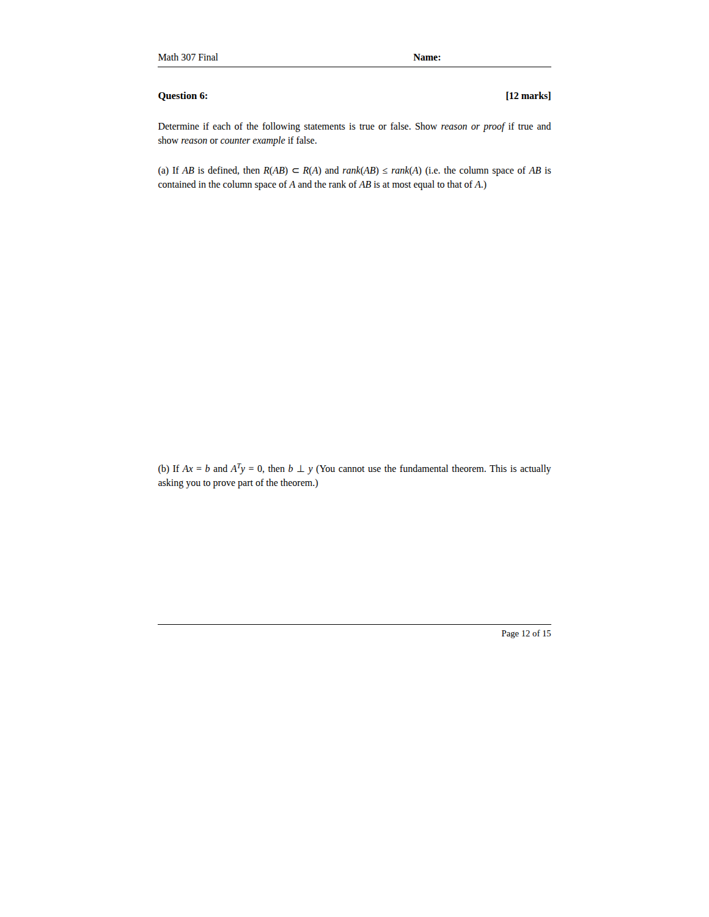Math 307 Final
Name:
Question 6: [12 marks]
Determine if each of the following statements is true or false. Show reason or proof if true and show reason or counter example if false.
(a) If AB is defined, then R(AB) ⊂ R(A) and rank(AB) ≤ rank(A) (i.e. the column space of AB is contained in the column space of A and the rank of AB is at most equal to that of A.)
(b) If Ax = b and ATy = 0, then b ⊥ y (You cannot use the fundamental theorem. This is actually asking you to prove part of the theorem.)
Page 12 of 15